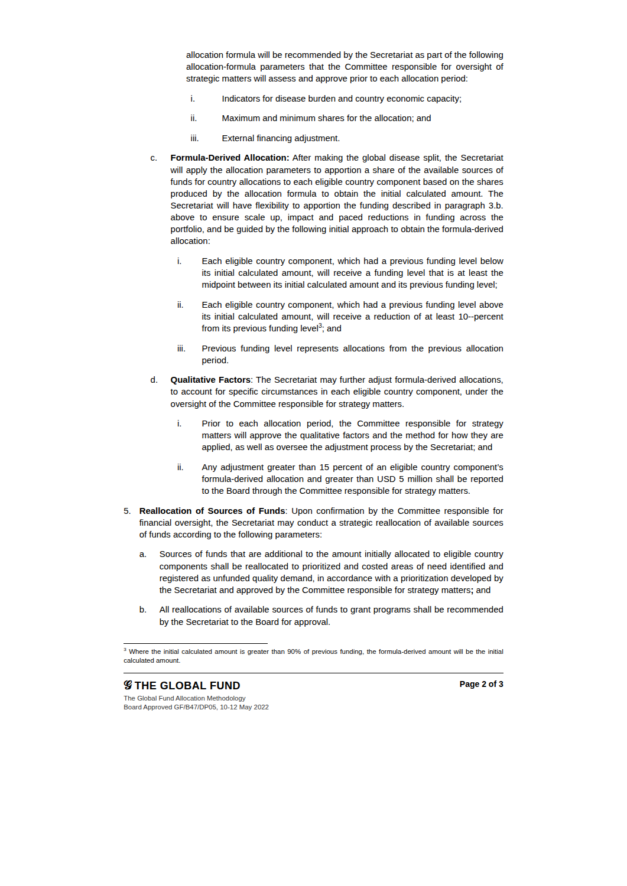allocation formula will be recommended by the Secretariat as part of the following allocation-formula parameters that the Committee responsible for oversight of strategic matters will assess and approve prior to each allocation period:
i.
Indicators for disease burden and country economic capacity;
ii.
Maximum and minimum shares for the allocation; and
iii.
External financing adjustment.
c.
Formula-Derived Allocation: After making the global disease split, the Secretariat will apply the allocation parameters to apportion a share of the available sources of funds for country allocations to each eligible country component based on the shares produced by the allocation formula to obtain the initial calculated amount. The Secretariat will have flexibility to apportion the funding described in paragraph 3.b. above to ensure scale up, impact and paced reductions in funding across the portfolio, and be guided by the following initial approach to obtain the formula-derived allocation:
i.
Each eligible country component, which had a previous funding level below its initial calculated amount, will receive a funding level that is at least the midpoint between its initial calculated amount and its previous funding level;
ii.
Each eligible country component, which had a previous funding level above its initial calculated amount, will receive a reduction of at least 10--percent from its previous funding level3; and
iii.
Previous funding level represents allocations from the previous allocation period.
d.
Qualitative Factors: The Secretariat may further adjust formula-derived allocations, to account for specific circumstances in each eligible country component, under the oversight of the Committee responsible for strategy matters.
i.
Prior to each allocation period, the Committee responsible for strategy matters will approve the qualitative factors and the method for how they are applied, as well as oversee the adjustment process by the Secretariat; and
ii.
Any adjustment greater than 15 percent of an eligible country component’s formula-derived allocation and greater than USD 5 million shall be reported to the Board through the Committee responsible for strategy matters.
5.
Reallocation of Sources of Funds: Upon confirmation by the Committee responsible for financial oversight, the Secretariat may conduct a strategic reallocation of available sources of funds according to the following parameters:
a.
Sources of funds that are additional to the amount initially allocated to eligible country components shall be reallocated to prioritized and costed areas of need identified and registered as unfunded quality demand, in accordance with a prioritization developed by the Secretariat and approved by the Committee responsible for strategy matters; and
b.
All reallocations of available sources of funds to grant programs shall be recommended by the Secretariat to the Board for approval.
3 Where the initial calculated amount is greater than 90% of previous funding, the formula-derived amount will be the initial calculated amount.
𝒢THE GLOBAL FUND
The Global Fund Allocation Methodology
Board Approved GF/B47/DP05, 10-12 May 2022
Page 2 of 3